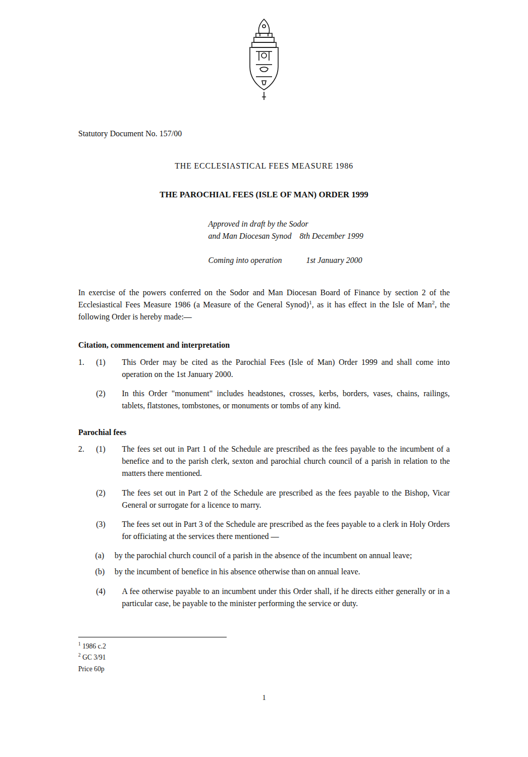Statutory Document No. 157/00
THE ECCLESIASTICAL FEES MEASURE 1986
THE PAROCHIAL FEES (ISLE OF MAN) ORDER 1999
Approved in draft by the Sodor
and Man Diocesan Synod 8th December 1999
Coming into operation
1st January 2000
In exercise of the powers conferred on the Sodor and Man Diocesan Board of Finance by section 2 of the Ecclesiastical Fees Measure 1986 (a Measure of the General Synod)1, as it has effect in the Isle of Man2, the following Order is hereby made:—
Citation, commencement and interpretation
1. (1) This Order may be cited as the Parochial Fees (Isle of Man) Order 1999 and shall come into operation on the 1st January 2000.
(2) In this Order "monument" includes headstones, crosses, kerbs, borders, vases, chains, railings, tablets, flatstones, tombstones, or monuments or tombs of any kind.
Parochial fees
2. (1) The fees set out in Part 1 of the Schedule are prescribed as the fees payable to the incumbent of a benefice and to the parish clerk, sexton and parochial church council of a parish in relation to the matters there mentioned.
(2) The fees set out in Part 2 of the Schedule are prescribed as the fees payable to the Bishop, Vicar General or surrogate for a licence to marry.
(3) The fees set out in Part 3 of the Schedule are prescribed as the fees payable to a clerk in Holy Orders for officiating at the services there mentioned —
by the parochial church council of a parish in the absence of the incumbent on annual leave;
by the incumbent of benefice in his absence otherwise than on annual leave.
(4) A fee otherwise payable to an incumbent under this Order shall, if he directs either generally or in a particular case, be payable to the minister performing the service or duty.
1 1986 c.2
2 GC 3/91
Price 60p
1